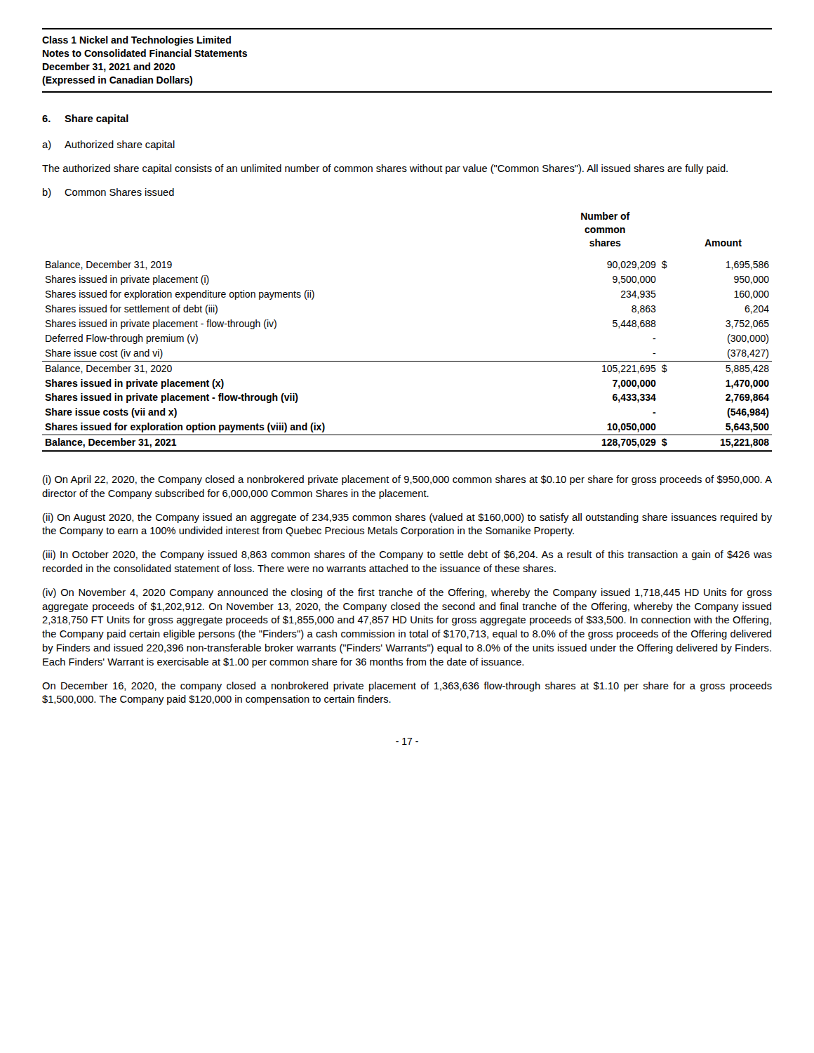Class 1 Nickel and Technologies Limited
Notes to Consolidated Financial Statements
December 31, 2021 and 2020
(Expressed in Canadian Dollars)
6. Share capital
a) Authorized share capital
The authorized share capital consists of an unlimited number of common shares without par value ("Common Shares"). All issued shares are fully paid.
b) Common Shares issued
| | Number of common shares | | Amount |
| --- | --- | --- | --- |
| Balance, December 31, 2019 | 90,029,209 | $ | 1,695,586 |
| Shares issued in private placement (i) | 9,500,000 | | 950,000 |
| Shares issued for exploration expenditure option payments (ii) | 234,935 | | 160,000 |
| Shares issued for settlement of debt (iii) | 8,863 | | 6,204 |
| Shares issued in private placement - flow-through (iv) | 5,448,688 | | 3,752,065 |
| Deferred Flow-through premium (v) | - | | (300,000) |
| Share issue cost (iv and vi) | - | | (378,427) |
| Balance, December 31, 2020 | 105,221,695 | $ | 5,885,428 |
| Shares issued in private placement (x) | 7,000,000 | | 1,470,000 |
| Shares issued in private placement - flow-through (vii) | 6,433,334 | | 2,769,864 |
| Share issue costs (vii and x) | - | | (546,984) |
| Shares issued for exploration option payments (viii) and (ix) | 10,050,000 | | 5,643,500 |
| Balance, December 31, 2021 | 128,705,029 | $ | 15,221,808 |
(i) On April 22, 2020, the Company closed a nonbrokered private placement of 9,500,000 common shares at $0.10 per share for gross proceeds of $950,000. A director of the Company subscribed for 6,000,000 Common Shares in the placement.
(ii) On August 2020, the Company issued an aggregate of 234,935 common shares (valued at $160,000) to satisfy all outstanding share issuances required by the Company to earn a 100% undivided interest from Quebec Precious Metals Corporation in the Somanike Property.
(iii) In October 2020, the Company issued 8,863 common shares of the Company to settle debt of $6,204. As a result of this transaction a gain of $426 was recorded in the consolidated statement of loss. There were no warrants attached to the issuance of these shares.
(iv) On November 4, 2020 Company announced the closing of the first tranche of the Offering, whereby the Company issued 1,718,445 HD Units for gross aggregate proceeds of $1,202,912. On November 13, 2020, the Company closed the second and final tranche of the Offering, whereby the Company issued 2,318,750 FT Units for gross aggregate proceeds of $1,855,000 and 47,857 HD Units for gross aggregate proceeds of $33,500. In connection with the Offering, the Company paid certain eligible persons (the "Finders") a cash commission in total of $170,713, equal to 8.0% of the gross proceeds of the Offering delivered by Finders and issued 220,396 non-transferable broker warrants ("Finders' Warrants") equal to 8.0% of the units issued under the Offering delivered by Finders. Each Finders' Warrant is exercisable at $1.00 per common share for 36 months from the date of issuance.
On December 16, 2020, the company closed a nonbrokered private placement of 1,363,636 flow-through shares at $1.10 per share for a gross proceeds $1,500,000. The Company paid $120,000 in compensation to certain finders.
- 17 -